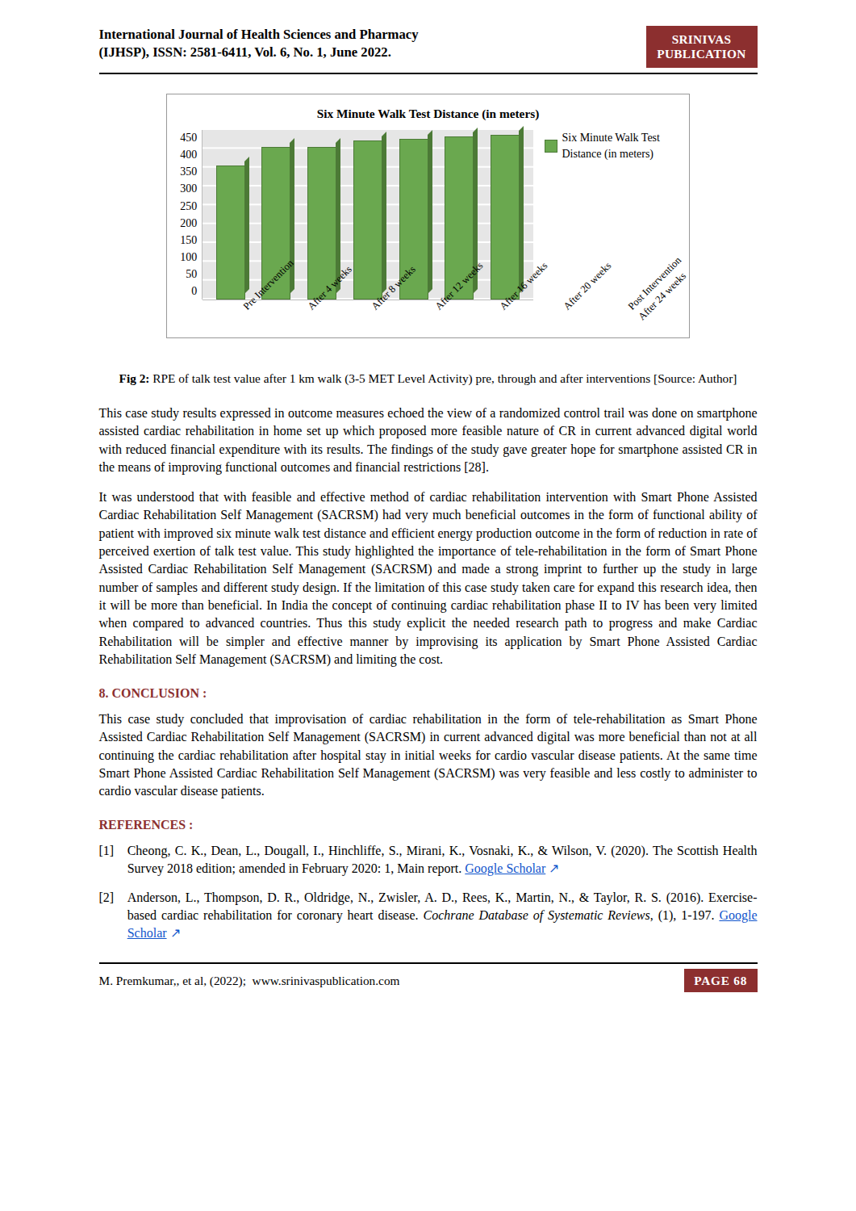International Journal of Health Sciences and Pharmacy
(IJHSP), ISSN: 2581-6411, Vol. 6, No. 1, June 2022.
SRINIVAS
PUBLICATION
Six Minute Walk Test Distance (in meters)
450 400 350 300 250 200 150 100 50 0
Six Minute Walk Test Distance (in meters)
Pre Intervention After 4 weeks After 8 weeks After 12 weeks After 16 weeks After 20 weeks Post Intervention
After 24 weeks
Fig 2: RPE of talk test value after 1 km walk (3-5 MET Level Activity) pre, through and after interventions [Source: Author]
This case study results expressed in outcome measures echoed the view of a randomized control trail was done on smartphone assisted cardiac rehabilitation in home set up which proposed more feasible nature of CR in current advanced digital world with reduced financial expenditure with its results. The findings of the study gave greater hope for smartphone assisted CR in the means of improving functional outcomes and financial restrictions [28].
It was understood that with feasible and effective method of cardiac rehabilitation intervention with Smart Phone Assisted Cardiac Rehabilitation Self Management (SACRSM) had very much beneficial outcomes in the form of functional ability of patient with improved six minute walk test distance and efficient energy production outcome in the form of reduction in rate of perceived exertion of talk test value. This study highlighted the importance of tele-rehabilitation in the form of Smart Phone Assisted Cardiac Rehabilitation Self Management (SACRSM) and made a strong imprint to further up the study in large number of samples and different study design. If the limitation of this case study taken care for expand this research idea, then it will be more than beneficial. In India the concept of continuing cardiac rehabilitation phase II to IV has been very limited when compared to advanced countries. Thus this study explicit the needed research path to progress and make Cardiac Rehabilitation will be simpler and effective manner by improvising its application by Smart Phone Assisted Cardiac Rehabilitation Self Management (SACRSM) and limiting the cost.
8. CONCLUSION :
This case study concluded that improvisation of cardiac rehabilitation in the form of tele-rehabilitation as Smart Phone Assisted Cardiac Rehabilitation Self Management (SACRSM) in current advanced digital was more beneficial than not at all continuing the cardiac rehabilitation after hospital stay in initial weeks for cardio vascular disease patients. At the same time Smart Phone Assisted Cardiac Rehabilitation Self Management (SACRSM) was very feasible and less costly to administer to cardio vascular disease patients.
REFERENCES :
[1]
Cheong, C. K., Dean, L., Dougall, I., Hinchliffe, S., Mirani, K., Vosnaki, K., & Wilson, V. (2020). The Scottish Health Survey 2018 edition; amended in February 2020: 1, Main report. Google Scholar ↗
[2]
Anderson, L., Thompson, D. R., Oldridge, N., Zwisler, A. D., Rees, K., Martin, N., & Taylor, R. S. (2016). Exercise-based cardiac rehabilitation for coronary heart disease. Cochrane Database of Systematic Reviews, (1), 1-197. Google Scholar ↗
M. Premkumar,, et al, (2022); www.srinivaspublication.com
PAGE 68